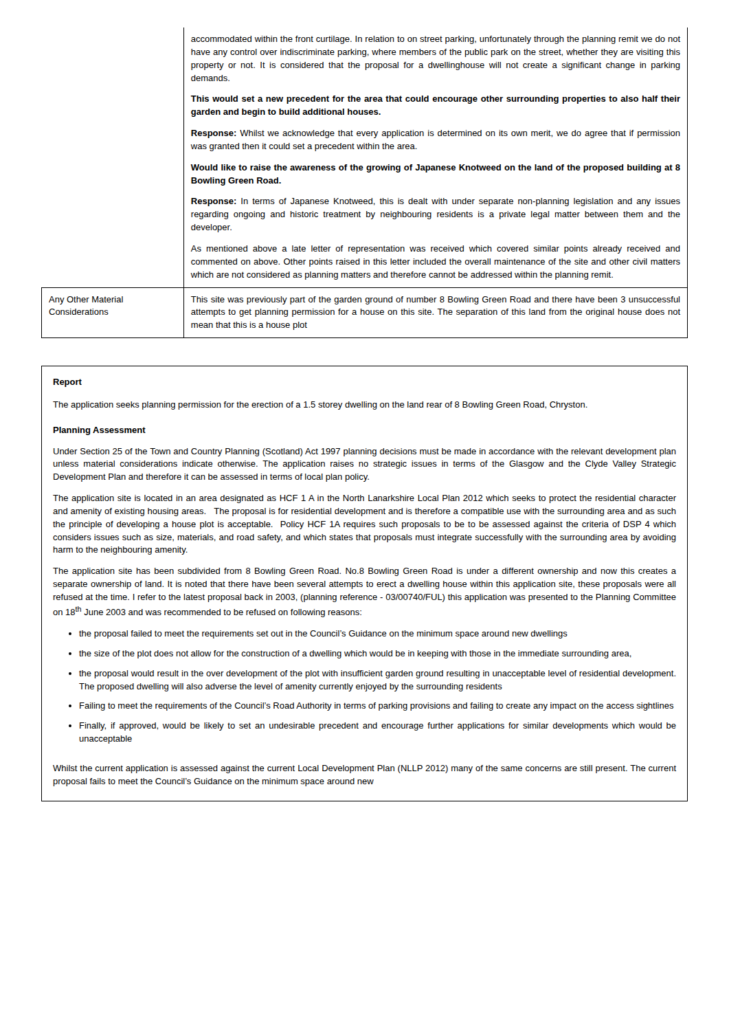| | accommodated within the front curtilage. In relation to on street parking, unfortunately through the planning remit we do not have any control over indiscriminate parking, where members of the public park on the street, whether they are visiting this property or not. It is considered that the proposal for a dwellinghouse will not create a significant change in parking demands. This would set a new precedent for the area that could encourage other surrounding properties to also half their garden and begin to build additional houses. Response: Whilst we acknowledge that every application is determined on its own merit, we do agree that if permission was granted then it could set a precedent within the area. Would like to raise the awareness of the growing of Japanese Knotweed on the land of the proposed building at 8 Bowling Green Road. Response: In terms of Japanese Knotweed, this is dealt with under separate non-planning legislation and any issues regarding ongoing and historic treatment by neighbouring residents is a private legal matter between them and the developer. As mentioned above a late letter of representation was received which covered similar points already received and commented on above. Other points raised in this letter included the overall maintenance of the site and other civil matters which are not considered as planning matters and therefore cannot be addressed within the planning remit. |
| Any Other Material Considerations | This site was previously part of the garden ground of number 8 Bowling Green Road and there have been 3 unsuccessful attempts to get planning permission for a house on this site. The separation of this land from the original house does not mean that this is a house plot |
Report
The application seeks planning permission for the erection of a 1.5 storey dwelling on the land rear of 8 Bowling Green Road, Chryston.
Planning Assessment
Under Section 25 of the Town and Country Planning (Scotland) Act 1997 planning decisions must be made in accordance with the relevant development plan unless material considerations indicate otherwise. The application raises no strategic issues in terms of the Glasgow and the Clyde Valley Strategic Development Plan and therefore it can be assessed in terms of local plan policy.
The application site is located in an area designated as HCF 1 A in the North Lanarkshire Local Plan 2012 which seeks to protect the residential character and amenity of existing housing areas. The proposal is for residential development and is therefore a compatible use with the surrounding area and as such the principle of developing a house plot is acceptable. Policy HCF 1A requires such proposals to be to be assessed against the criteria of DSP 4 which considers issues such as size, materials, and road safety, and which states that proposals must integrate successfully with the surrounding area by avoiding harm to the neighbouring amenity.
The application site has been subdivided from 8 Bowling Green Road. No.8 Bowling Green Road is under a different ownership and now this creates a separate ownership of land. It is noted that there have been several attempts to erect a dwelling house within this application site, these proposals were all refused at the time. I refer to the latest proposal back in 2003, (planning reference - 03/00740/FUL) this application was presented to the Planning Committee on 18th June 2003 and was recommended to be refused on following reasons:
the proposal failed to meet the requirements set out in the Council’s Guidance on the minimum space around new dwellings
the size of the plot does not allow for the construction of a dwelling which would be in keeping with those in the immediate surrounding area,
the proposal would result in the over development of the plot with insufficient garden ground resulting in unacceptable level of residential development. The proposed dwelling will also adverse the level of amenity currently enjoyed by the surrounding residents
Failing to meet the requirements of the Council’s Road Authority in terms of parking provisions and failing to create any impact on the access sightlines
Finally, if approved, would be likely to set an undesirable precedent and encourage further applications for similar developments which would be unacceptable
Whilst the current application is assessed against the current Local Development Plan (NLLP 2012) many of the same concerns are still present. The current proposal fails to meet the Council’s Guidance on the minimum space around new